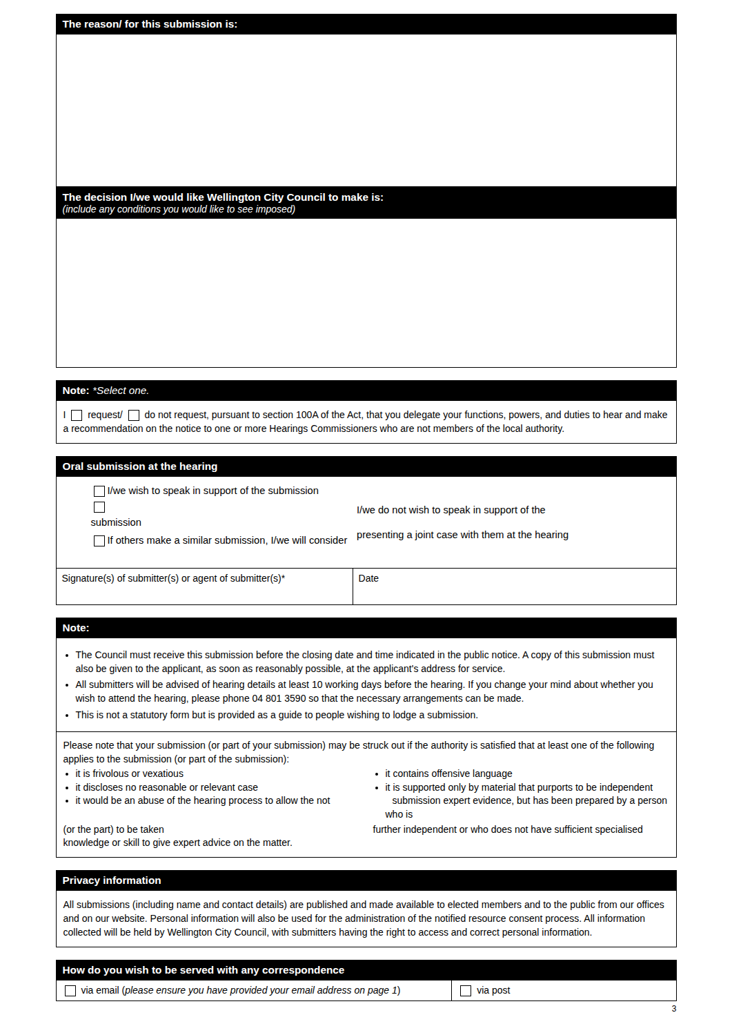The reason/ for this submission is:
The decision I/we would like Wellington City Council to make is: (include any conditions you would like to see imposed)
Note: *Select one.
I request/ do not request, pursuant to section 100A of the Act, that you delegate your functions, powers, and duties to hear and make a recommendation on the notice to one or more Hearings Commissioners who are not members of the local authority.
Oral submission at the hearing
I/we wish to speak in support of the submission
submission
If others make a similar submission, I/we will consider
I/we do not wish to speak in support of the
presenting a joint case with them at the hearing
Signature(s) of submitter(s) or agent of submitter(s)*
Date
Note:
The Council must receive this submission before the closing date and time indicated in the public notice. A copy of this submission must also be given to the applicant, as soon as reasonably possible, at the applicant's address for service.
All submitters will be advised of hearing details at least 10 working days before the hearing. If you change your mind about whether you wish to attend the hearing, please phone 04 801 3590 so that the necessary arrangements can be made.
This is not a statutory form but is provided as a guide to people wishing to lodge a submission.
Please note that your submission (or part of your submission) may be struck out if the authority is satisfied that at least one of the following applies to the submission (or part of the submission):
it is frivolous or vexatious
it discloses no reasonable or relevant case
it would be an abuse of the hearing process to allow the not
it contains offensive language
it is supported only by material that purports to be independent
submission expert evidence, but has been prepared by a person who is
(or the part) to be taken
further independent or who does not have sufficient specialised
knowledge or skill to give expert advice on the matter.
Privacy information
All submissions (including name and contact details) are published and made available to elected members and to the public from our offices and on our website. Personal information will also be used for the administration of the notified resource consent process. All information collected will be held by Wellington City Council, with submitters having the right to access and correct personal information.
How do you wish to be served with any correspondence
via email (please ensure you have provided your email address on page 1)
via post
3